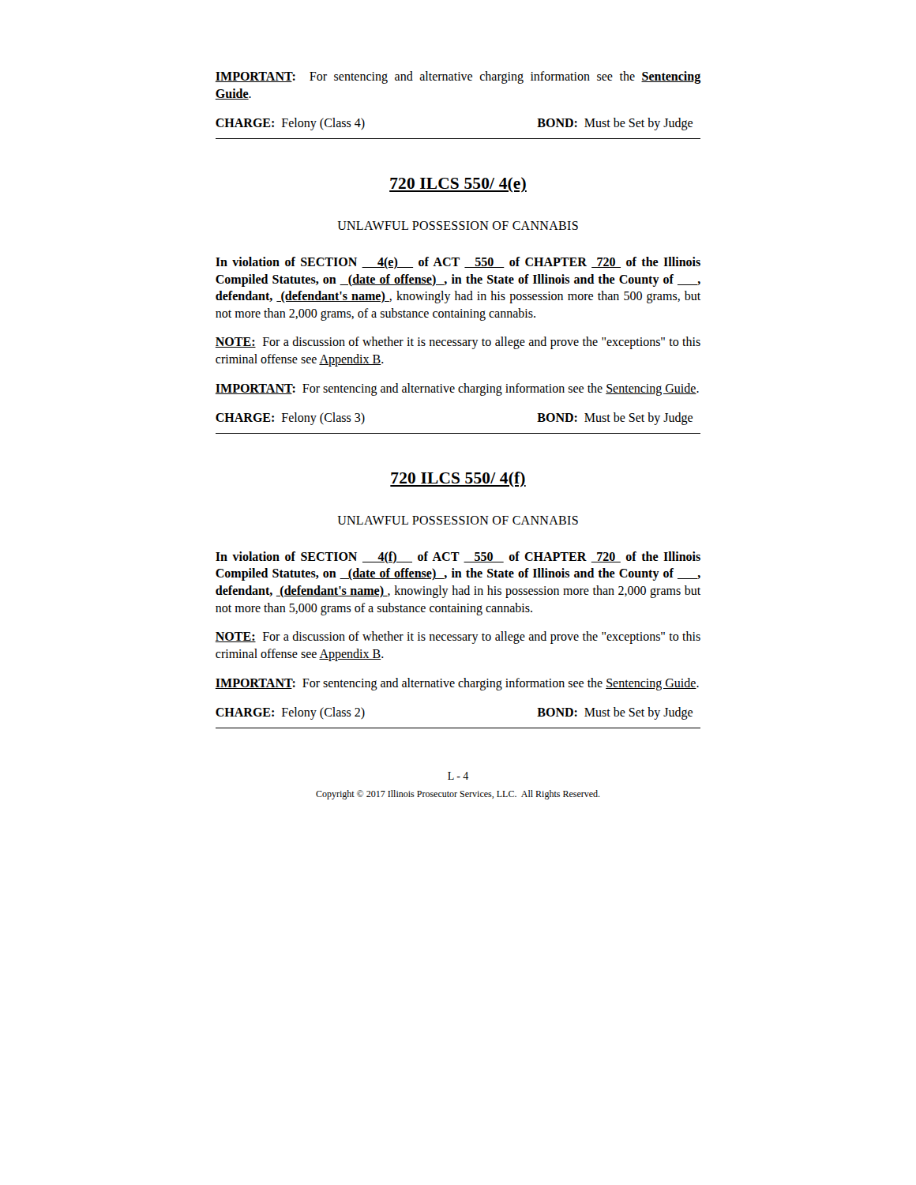IMPORTANT: For sentencing and alternative charging information see the Sentencing Guide.
CHARGE: Felony (Class 4) BOND: Must be Set by Judge
720 ILCS 550/ 4(e)
UNLAWFUL POSSESSION OF CANNABIS
In violation of SECTION 4(e) of ACT 550 of CHAPTER 720 of the Illinois Compiled Statutes, on (date of offense) , in the State of Illinois and the County of , defendant, (defendant's name) , knowingly had in his possession more than 500 grams, but not more than 2,000 grams, of a substance containing cannabis.
NOTE: For a discussion of whether it is necessary to allege and prove the "exceptions" to this criminal offense see Appendix B.
IMPORTANT: For sentencing and alternative charging information see the Sentencing Guide.
CHARGE: Felony (Class 3) BOND: Must be Set by Judge
720 ILCS 550/ 4(f)
UNLAWFUL POSSESSION OF CANNABIS
In violation of SECTION 4(f) of ACT 550 of CHAPTER 720 of the Illinois Compiled Statutes, on (date of offense) , in the State of Illinois and the County of , defendant, (defendant's name) , knowingly had in his possession more than 2,000 grams but not more than 5,000 grams of a substance containing cannabis.
NOTE: For a discussion of whether it is necessary to allege and prove the "exceptions" to this criminal offense see Appendix B.
IMPORTANT: For sentencing and alternative charging information see the Sentencing Guide.
CHARGE: Felony (Class 2) BOND: Must be Set by Judge
L - 4
Copyright © 2017 Illinois Prosecutor Services, LLC. All Rights Reserved.